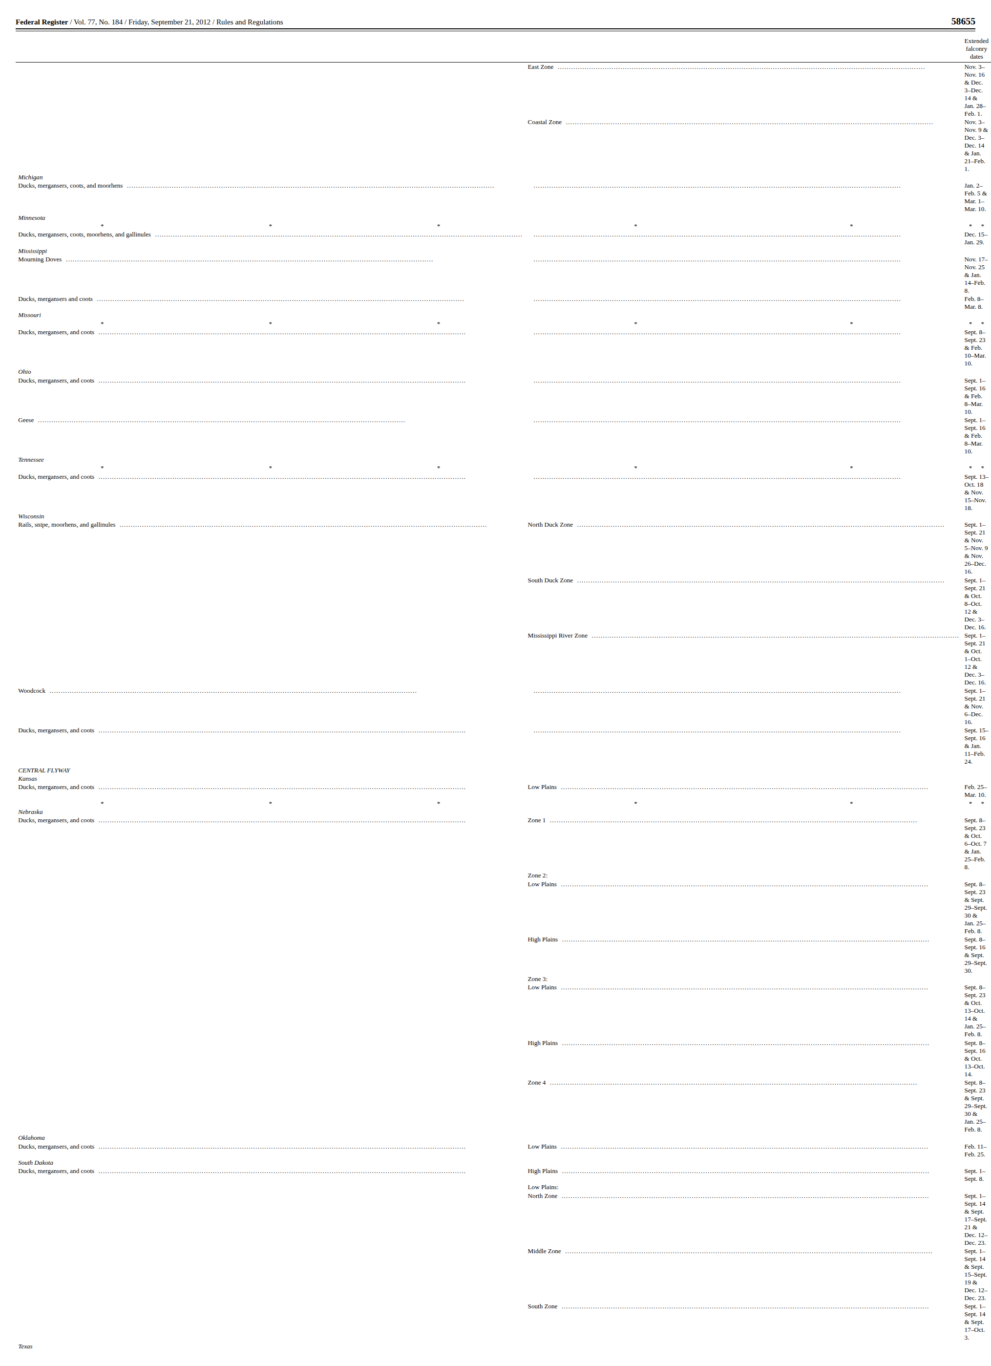Federal Register / Vol. 77, No. 184 / Friday, September 21, 2012 / Rules and Regulations
58655
| | | Extended falconry dates |
| --- | --- | --- |
| | East Zone | Nov. 3–Nov. 16 & Dec. 3–Dec. 14 & Jan. 28–Feb. 1. |
| | Coastal Zone | Nov. 3–Nov. 9 & Dec. 3–Dec. 14 & Jan. 21–Feb. 1. |
| Michigan | | |
| Ducks, mergansers, coots, and moorhens | | Jan. 2–Feb. 5 & Mar. 1–Mar. 10. |
| Minnesota | | |
| * * * | * * | * * |
| Ducks, mergansers, coots, moorhens, and gallinules | | Dec. 15–Jan. 29. |
| Mississippi | | |
| Mourning Doves | | Nov. 17–Nov. 25 & Jan. 14–Feb. 8. |
| Ducks, mergansers and coots | | Feb. 8–Mar. 8. |
| Missouri | | |
| * * * | * * | * * |
| Ducks, mergansers, and coots | | Sept. 8–Sept. 23 & Feb. 10–Mar. 10. |
| Ohio | | |
| Ducks, mergansers, and coots | | Sept. 1–Sept. 16 & Feb. 8–Mar. 10. |
| Geese | | Sept. 1–Sept. 16 & Feb. 8–Mar. 10. |
| Tennessee | | |
| * * * | * * | * * |
| Ducks, mergansers, and coots | | Sept. 13–Oct. 18 & Nov. 15–Nov. 18. |
| Wisconsin | | |
| Rails, snipe, moorhens, and gallinules | North Duck Zone | Sept. 1–Sept. 21 & Nov. 5–Nov. 9 & Nov. 26–Dec. 16. |
| | South Duck Zone | Sept. 1–Sept. 21 & Oct. 8–Oct. 12 & Dec. 3–Dec. 16. |
| | Mississippi River Zone | Sept. 1–Sept. 21 & Oct. 1–Oct. 12 & Dec. 3–Dec. 16. |
| Woodcock | | Sept. 1–Sept. 21 & Nov. 6–Dec. 16. |
| Ducks, mergansers, and coots | | Sept. 15–Sept. 16 & Jan. 11–Feb. 24. |
| CENTRAL FLYWAY | | |
| Kansas | | |
| Ducks, mergansers, and coots | Low Plains | Feb. 25–Mar. 10. |
| * * * | * * | * * |
| Nebraska | | |
| Ducks, mergansers, and coots | Zone 1 | Sept. 8–Sept. 23 & Oct. 6–Oct. 7 & Jan. 25–Feb. 8. |
| | Zone 2: | |
| | Low Plains | Sept. 8–Sept. 23 & Sept. 29–Sept. 30 & Jan. 25–Feb. 8. |
| | High Plains | Sept. 8–Sept. 16 & Sept. 29–Sept. 30. |
| | Zone 3: | |
| | Low Plains | Sept. 8–Sept. 23 & Oct. 13–Oct. 14 & Jan. 25–Feb. 8. |
| | High Plains | Sept. 8–Sept. 16 & Oct. 13–Oct. 14. |
| | Zone 4 | Sept. 8–Sept. 23 & Sept. 29–Sept. 30 & Jan. 25–Feb. 8. |
| Oklahoma | | |
| Ducks, mergansers, and coots | Low Plains | Feb. 11–Feb. 25. |
| South Dakota | | |
| Ducks, mergansers, and coots | High Plains | Sept. 1–Sept. 8. |
| | Low Plains: | |
| | North Zone | Sept. 1–Sept. 14 & Sept. 17–Sept. 21 & Dec. 12–Dec. 23. |
| | Middle Zone | Sept. 1–Sept. 14 & Sept. 15–Sept. 19 & Dec. 12–Dec. 23. |
| | South Zone | Sept. 1–Sept. 14 & Sept. 17–Oct. 3. |
| Texas | | |